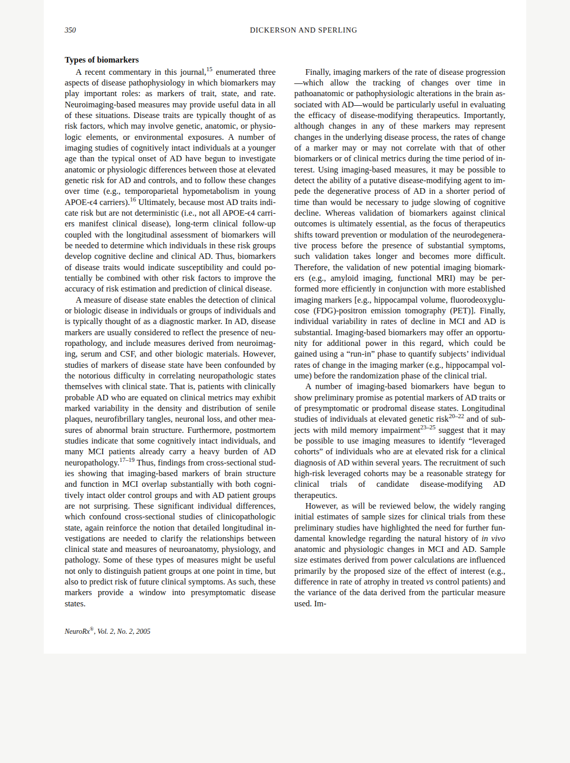350 DICKERSON AND SPERLING
Types of biomarkers
A recent commentary in this journal,15 enumerated three aspects of disease pathophysiology in which biomarkers may play important roles: as markers of trait, state, and rate. Neuroimaging-based measures may provide useful data in all of these situations. Disease traits are typically thought of as risk factors, which may involve genetic, anatomic, or physiologic elements, or environmental exposures. A number of imaging studies of cognitively intact individuals at a younger age than the typical onset of AD have begun to investigate anatomic or physiologic differences between those at elevated genetic risk for AD and controls, and to follow these changes over time (e.g., temporoparietal hypometabolism in young APOE-ϵ4 carriers).16 Ultimately, because most AD traits indicate risk but are not deterministic (i.e., not all APOE-ϵ4 carriers manifest clinical disease), long-term clinical follow-up coupled with the longitudinal assessment of biomarkers will be needed to determine which individuals in these risk groups develop cognitive decline and clinical AD. Thus, biomarkers of disease traits would indicate susceptibility and could potentially be combined with other risk factors to improve the accuracy of risk estimation and prediction of clinical disease.
A measure of disease state enables the detection of clinical or biologic disease in individuals or groups of individuals and is typically thought of as a diagnostic marker. In AD, disease markers are usually considered to reflect the presence of neuropathology, and include measures derived from neuroimaging, serum and CSF, and other biologic materials. However, studies of markers of disease state have been confounded by the notorious difficulty in correlating neuropathologic states themselves with clinical state. That is, patients with clinically probable AD who are equated on clinical metrics may exhibit marked variability in the density and distribution of senile plaques, neurofibrillary tangles, neuronal loss, and other measures of abnormal brain structure. Furthermore, postmortem studies indicate that some cognitively intact individuals, and many MCI patients already carry a heavy burden of AD neuropathology.17–19 Thus, findings from cross-sectional studies showing that imaging-based markers of brain structure and function in MCI overlap substantially with both cognitively intact older control groups and with AD patient groups are not surprising. These significant individual differences, which confound cross-sectional studies of clinicopathologic state, again reinforce the notion that detailed longitudinal investigations are needed to clarify the relationships between clinical state and measures of neuroanatomy, physiology, and pathology. Some of these types of measures might be useful not only to distinguish patient groups at one point in time, but also to predict risk of future clinical symptoms. As such, these markers provide a window into presymptomatic disease states.
Finally, imaging markers of the rate of disease progression—which allow the tracking of changes over time in pathoanatomic or pathophysiologic alterations in the brain associated with AD—would be particularly useful in evaluating the efficacy of disease-modifying therapeutics. Importantly, although changes in any of these markers may represent changes in the underlying disease process, the rates of change of a marker may or may not correlate with that of other biomarkers or of clinical metrics during the time period of interest. Using imaging-based measures, it may be possible to detect the ability of a putative disease-modifying agent to impede the degenerative process of AD in a shorter period of time than would be necessary to judge slowing of cognitive decline. Whereas validation of biomarkers against clinical outcomes is ultimately essential, as the focus of therapeutics shifts toward prevention or modulation of the neurodegenerative process before the presence of substantial symptoms, such validation takes longer and becomes more difficult. Therefore, the validation of new potential imaging biomarkers (e.g., amyloid imaging, functional MRI) may be performed more efficiently in conjunction with more established imaging markers [e.g., hippocampal volume, fluorodeoxyglucose (FDG)-positron emission tomography (PET)]. Finally, individual variability in rates of decline in MCI and AD is substantial. Imaging-based biomarkers may offer an opportunity for additional power in this regard, which could be gained using a “run-in” phase to quantify subjects’ individual rates of change in the imaging marker (e.g., hippocampal volume) before the randomization phase of the clinical trial.
A number of imaging-based biomarkers have begun to show preliminary promise as potential markers of AD traits or of presymptomatic or prodromal disease states. Longitudinal studies of individuals at elevated genetic risk20–22 and of subjects with mild memory impairment23–25 suggest that it may be possible to use imaging measures to identify “leveraged cohorts” of individuals who are at elevated risk for a clinical diagnosis of AD within several years. The recruitment of such high-risk leveraged cohorts may be a reasonable strategy for clinical trials of candidate disease-modifying AD therapeutics.
However, as will be reviewed below, the widely ranging initial estimates of sample sizes for clinical trials from these preliminary studies have highlighted the need for further fundamental knowledge regarding the natural history of in vivo anatomic and physiologic changes in MCI and AD. Sample size estimates derived from power calculations are influenced primarily by the proposed size of the effect of interest (e.g., difference in rate of atrophy in treated vs control patients) and the variance of the data derived from the particular measure used. Im-
NeuroRx®, Vol. 2, No. 2, 2005